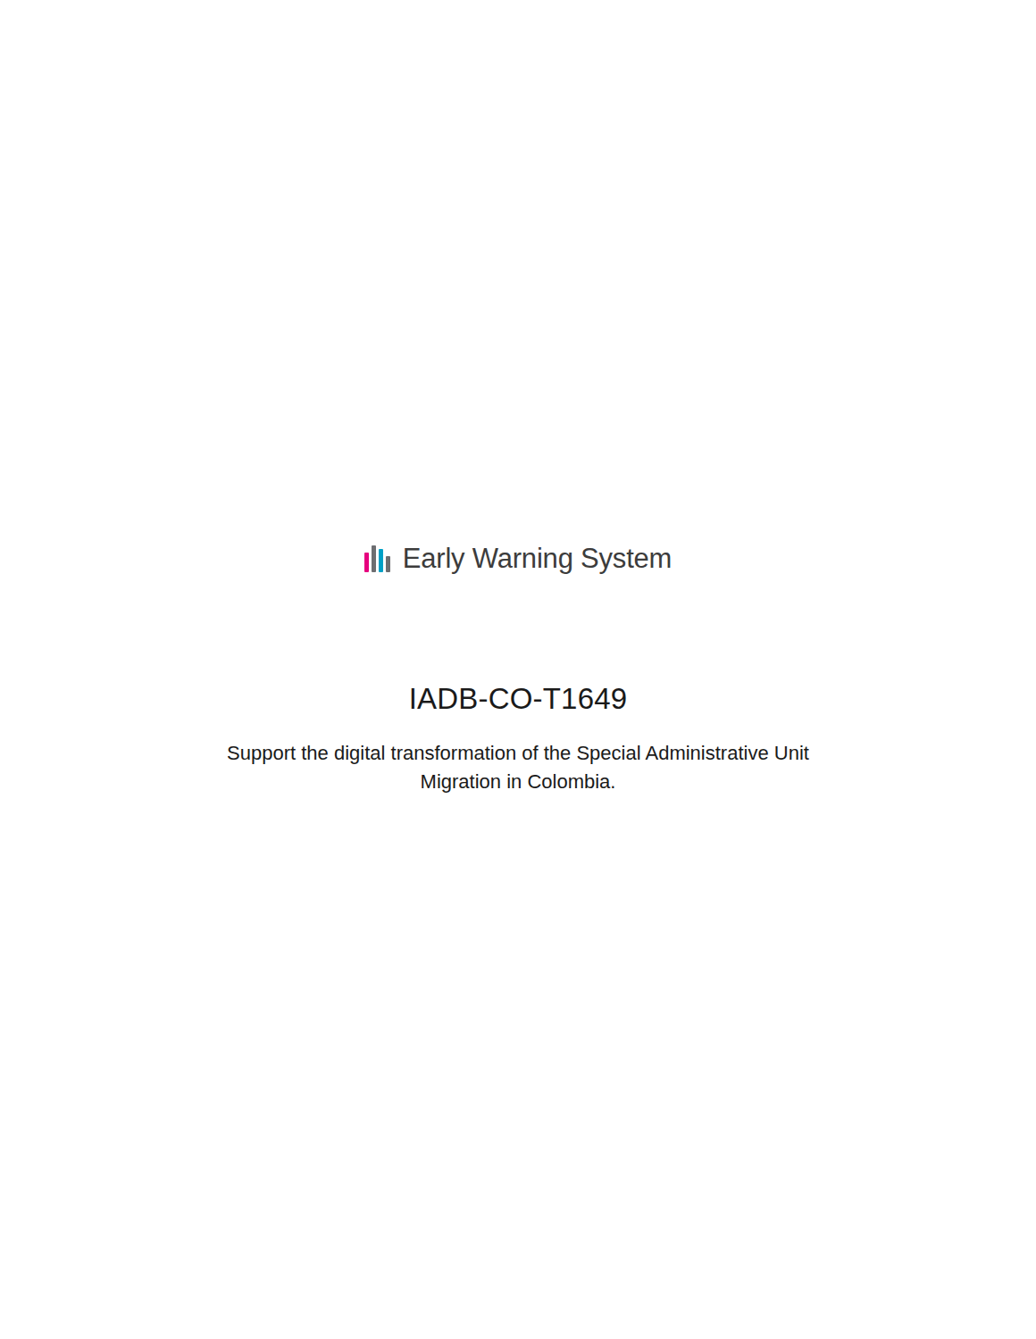Early Warning System
IADB-CO-T1649
Support the digital transformation of the Special Administrative Unit Migration in Colombia.